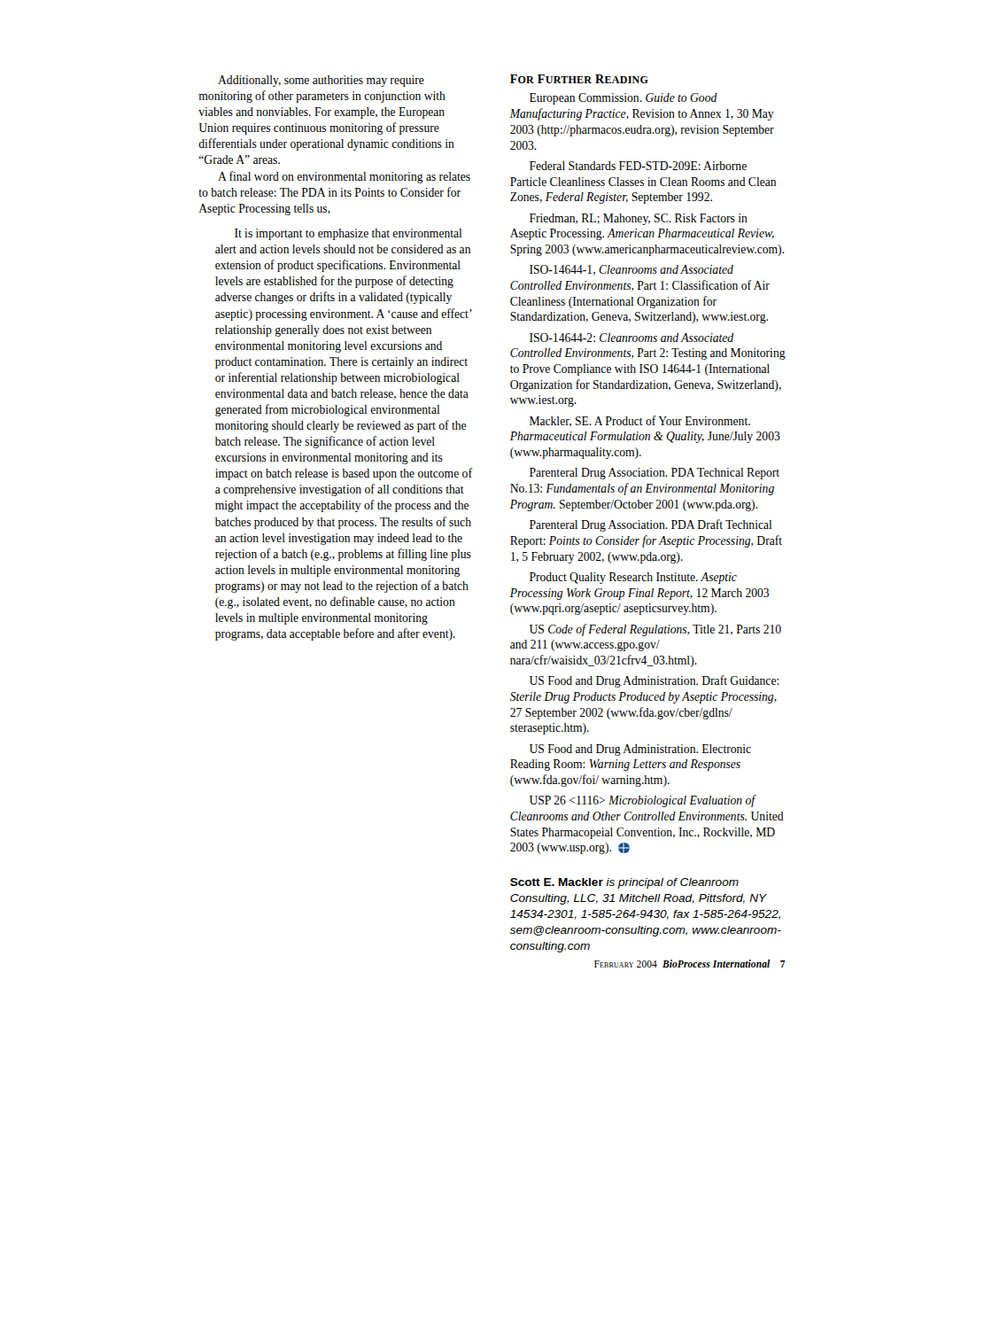Additionally, some authorities may require monitoring of other parameters in conjunction with viables and nonviables. For example, the European Union requires continuous monitoring of pressure differentials under operational dynamic conditions in “Grade A” areas.
A final word on environmental monitoring as relates to batch release: The PDA in its Points to Consider for Aseptic Processing tells us,
It is important to emphasize that environmental alert and action levels should not be considered as an extension of product specifications. Environmental levels are established for the purpose of detecting adverse changes or drifts in a validated (typically aseptic) processing environment. A ‘cause and effect’ relationship generally does not exist between environmental monitoring level excursions and product contamination. There is certainly an indirect or inferential relationship between microbiological environmental data and batch release, hence the data generated from microbiological environmental monitoring should clearly be reviewed as part of the batch release. The significance of action level excursions in environmental monitoring and its impact on batch release is based upon the outcome of a comprehensive investigation of all conditions that might impact the acceptability of the process and the batches produced by that process. The results of such an action level investigation may indeed lead to the rejection of a batch (e.g., problems at filling line plus action levels in multiple environmental monitoring programs) or may not lead to the rejection of a batch (e.g., isolated event, no definable cause, no action levels in multiple environmental monitoring programs, data acceptable before and after event).
FOR FURTHER READING
European Commission. Guide to Good Manufacturing Practice, Revision to Annex 1, 30 May 2003 (http://pharmacos.eudra.org), revision September 2003.
Federal Standards FED-STD-209E: Airborne Particle Cleanliness Classes in Clean Rooms and Clean Zones, Federal Register, September 1992.
Friedman, RL; Mahoney, SC. Risk Factors in Aseptic Processing. American Pharmaceutical Review, Spring 2003 (www.americanpharmaceuticalreview.com).
ISO-14644-1, Cleanrooms and Associated Controlled Environments, Part 1: Classification of Air Cleanliness (International Organization for Standardization, Geneva, Switzerland), www.iest.org.
ISO-14644-2: Cleanrooms and Associated Controlled Environments, Part 2: Testing and Monitoring to Prove Compliance with ISO 14644-1 (International Organization for Standardization, Geneva, Switzerland), www.iest.org.
Mackler, SE. A Product of Your Environment. Pharmaceutical Formulation & Quality, June/July 2003 (www.pharmaquality.com).
Parenteral Drug Association. PDA Technical Report No.13: Fundamentals of an Environmental Monitoring Program. September/October 2001 (www.pda.org).
Parenteral Drug Association. PDA Draft Technical Report: Points to Consider for Aseptic Processing, Draft 1, 5 February 2002, (www.pda.org).
Product Quality Research Institute. Aseptic Processing Work Group Final Report, 12 March 2003 (www.pqri.org/aseptic/ asepticsurvey.htm).
US Code of Federal Regulations, Title 21, Parts 210 and 211 (www.access.gpo.gov/ nara/cfr/waisidx_03/21cfrv4_03.html).
US Food and Drug Administration. Draft Guidance: Sterile Drug Products Produced by Aseptic Processing, 27 September 2002 (www.fda.gov/cber/gdlns/ steraseptic.htm).
US Food and Drug Administration. Electronic Reading Room: Warning Letters and Responses (www.fda.gov/foi/ warning.htm).
USP 26 <1116> Microbiological Evaluation of Cleanrooms and Other Controlled Environments. United States Pharmacopeial Convention, Inc., Rockville, MD 2003 (www.usp.org).
Scott E. Mackler is principal of Cleanroom Consulting, LLC, 31 Mitchell Road, Pittsford, NY 14534-2301, 1-585-264-9430, fax 1-585-264-9522, sem@cleanroom-consulting.com, www.cleanroom-consulting.com
February 2004 BioProcess International 7